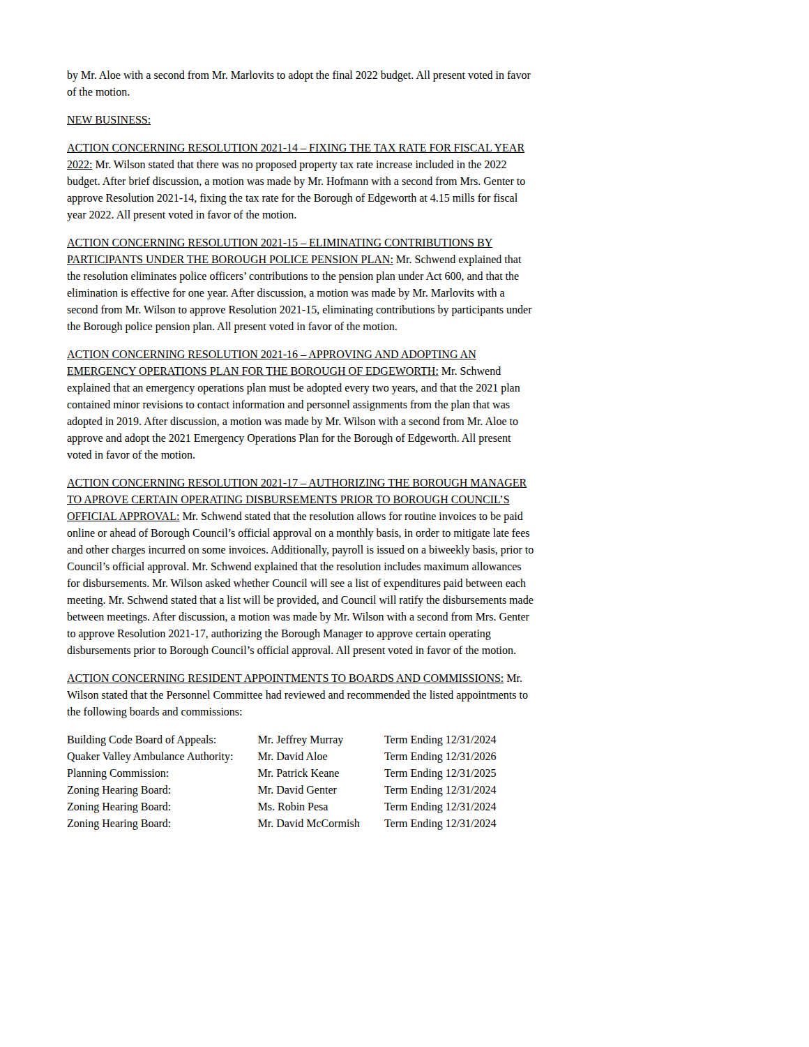by Mr. Aloe with a second from Mr. Marlovits to adopt the final 2022 budget. All present voted in favor of the motion.
NEW BUSINESS:
ACTION CONCERNING RESOLUTION 2021-14 – FIXING THE TAX RATE FOR FISCAL YEAR 2022: Mr. Wilson stated that there was no proposed property tax rate increase included in the 2022 budget. After brief discussion, a motion was made by Mr. Hofmann with a second from Mrs. Genter to approve Resolution 2021-14, fixing the tax rate for the Borough of Edgeworth at 4.15 mills for fiscal year 2022. All present voted in favor of the motion.
ACTION CONCERNING RESOLUTION 2021-15 – ELIMINATING CONTRIBUTIONS BY PARTICIPANTS UNDER THE BOROUGH POLICE PENSION PLAN: Mr. Schwend explained that the resolution eliminates police officers’ contributions to the pension plan under Act 600, and that the elimination is effective for one year. After discussion, a motion was made by Mr. Marlovits with a second from Mr. Wilson to approve Resolution 2021-15, eliminating contributions by participants under the Borough police pension plan. All present voted in favor of the motion.
ACTION CONCERNING RESOLUTION 2021-16 – APPROVING AND ADOPTING AN EMERGENCY OPERATIONS PLAN FOR THE BOROUGH OF EDGEWORTH: Mr. Schwend explained that an emergency operations plan must be adopted every two years, and that the 2021 plan contained minor revisions to contact information and personnel assignments from the plan that was adopted in 2019. After discussion, a motion was made by Mr. Wilson with a second from Mr. Aloe to approve and adopt the 2021 Emergency Operations Plan for the Borough of Edgeworth. All present voted in favor of the motion.
ACTION CONCERNING RESOLUTION 2021-17 – AUTHORIZING THE BOROUGH MANAGER TO APROVE CERTAIN OPERATING DISBURSEMENTS PRIOR TO BOROUGH COUNCIL’S OFFICIAL APPROVAL: Mr. Schwend stated that the resolution allows for routine invoices to be paid online or ahead of Borough Council’s official approval on a monthly basis, in order to mitigate late fees and other charges incurred on some invoices. Additionally, payroll is issued on a biweekly basis, prior to Council’s official approval. Mr. Schwend explained that the resolution includes maximum allowances for disbursements. Mr. Wilson asked whether Council will see a list of expenditures paid between each meeting. Mr. Schwend stated that a list will be provided, and Council will ratify the disbursements made between meetings. After discussion, a motion was made by Mr. Wilson with a second from Mrs. Genter to approve Resolution 2021-17, authorizing the Borough Manager to approve certain operating disbursements prior to Borough Council’s official approval. All present voted in favor of the motion.
ACTION CONCERNING RESIDENT APPOINTMENTS TO BOARDS AND COMMISSIONS: Mr. Wilson stated that the Personnel Committee had reviewed and recommended the listed appointments to the following boards and commissions:
| Building Code Board of Appeals: | Mr. Jeffrey Murray | Term Ending 12/31/2024 |
| Quaker Valley Ambulance Authority: | Mr. David Aloe | Term Ending 12/31/2026 |
| Planning Commission: | Mr. Patrick Keane | Term Ending 12/31/2025 |
| Zoning Hearing Board: | Mr. David Genter | Term Ending 12/31/2024 |
| Zoning Hearing Board: | Ms. Robin Pesa | Term Ending 12/31/2024 |
| Zoning Hearing Board: | Mr. David McCormish | Term Ending 12/31/2024 |